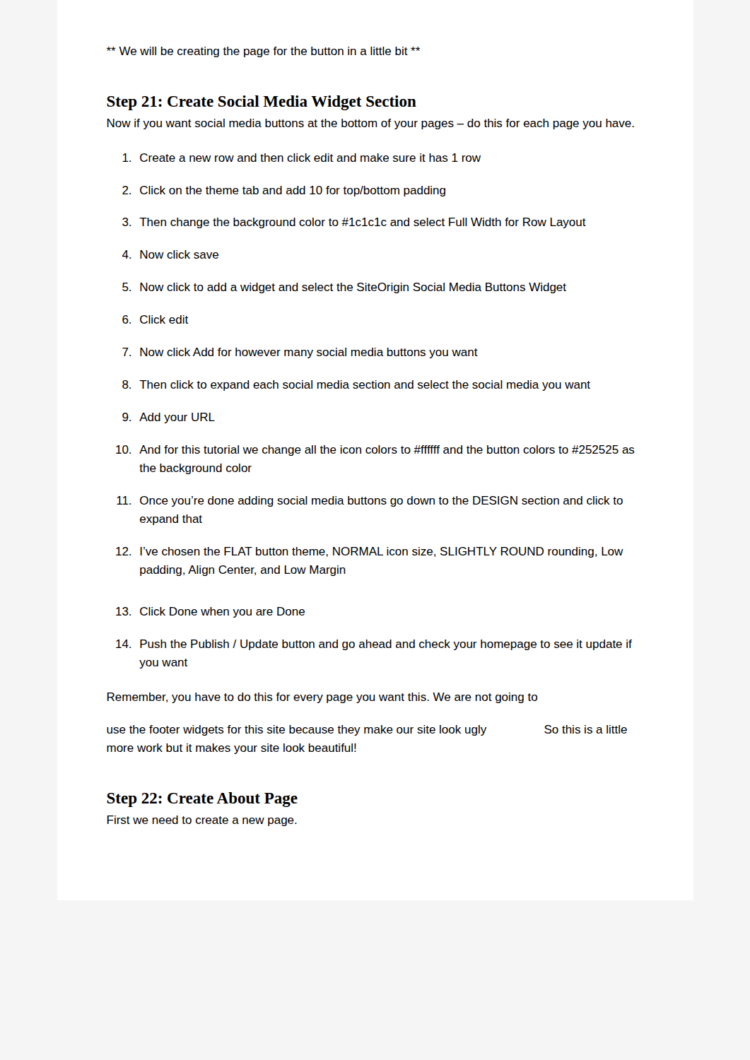** We will be creating the page for the button in a little bit **
Step 21: Create Social Media Widget Section
Now if you want social media buttons at the bottom of your pages – do this for each page you have.
Create a new row and then click edit and make sure it has 1 row
Click on the theme tab and add 10 for top/bottom padding
Then change the background color to #1c1c1c and select Full Width for Row Layout
Now click save
Now click to add a widget and select the SiteOrigin Social Media Buttons Widget
Click edit
Now click Add for however many social media buttons you want
Then click to expand each social media section and select the social media you want
Add your URL
And for this tutorial we change all the icon colors to #ffffff and the button colors to #252525 as the background color
Once you’re done adding social media buttons go down to the DESIGN section and click to expand that
I’ve chosen the FLAT button theme, NORMAL icon size, SLIGHTLY ROUND rounding, Low padding, Align Center, and Low Margin
Click Done when you are Done
Push the Publish / Update button and go ahead and check your homepage to see it update if you want
Remember, you have to do this for every page you want this. We are not going to
use the footer widgets for this site because they make our site look ugly So this is a little more work but it makes your site look beautiful!
Step 22: Create About Page
First we need to create a new page.